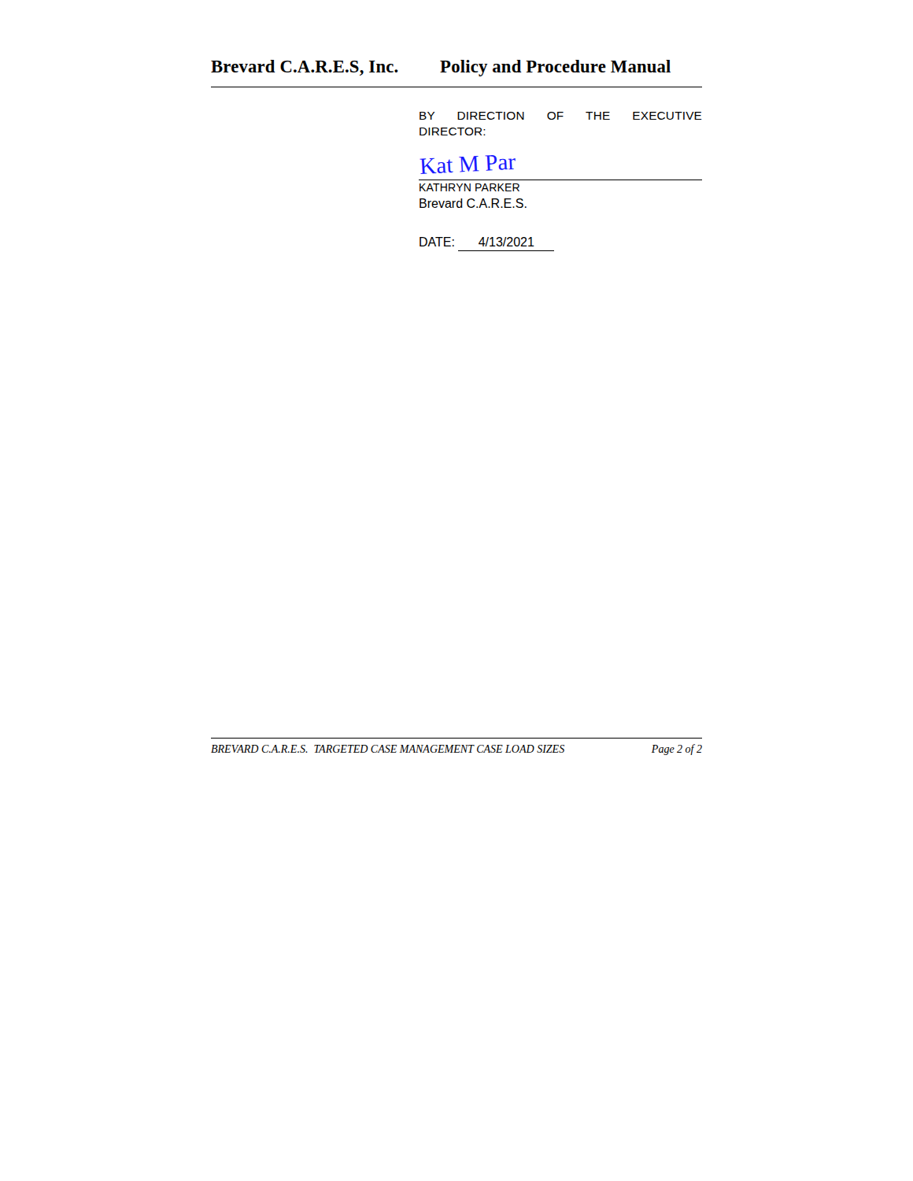Brevard C.A.R.E.S, Inc. Policy and Procedure Manual
BY DIRECTION OF THE EXECUTIVEDIRECTOR:
Kat M Par
KATHRYN PARKER
Brevard C.A.R.E.S.
DATE: 4/13/2021
BREVARD C.A.R.E.S. TARGETED CASE MANAGEMENT CASE LOAD SIZES Page 2 of 2